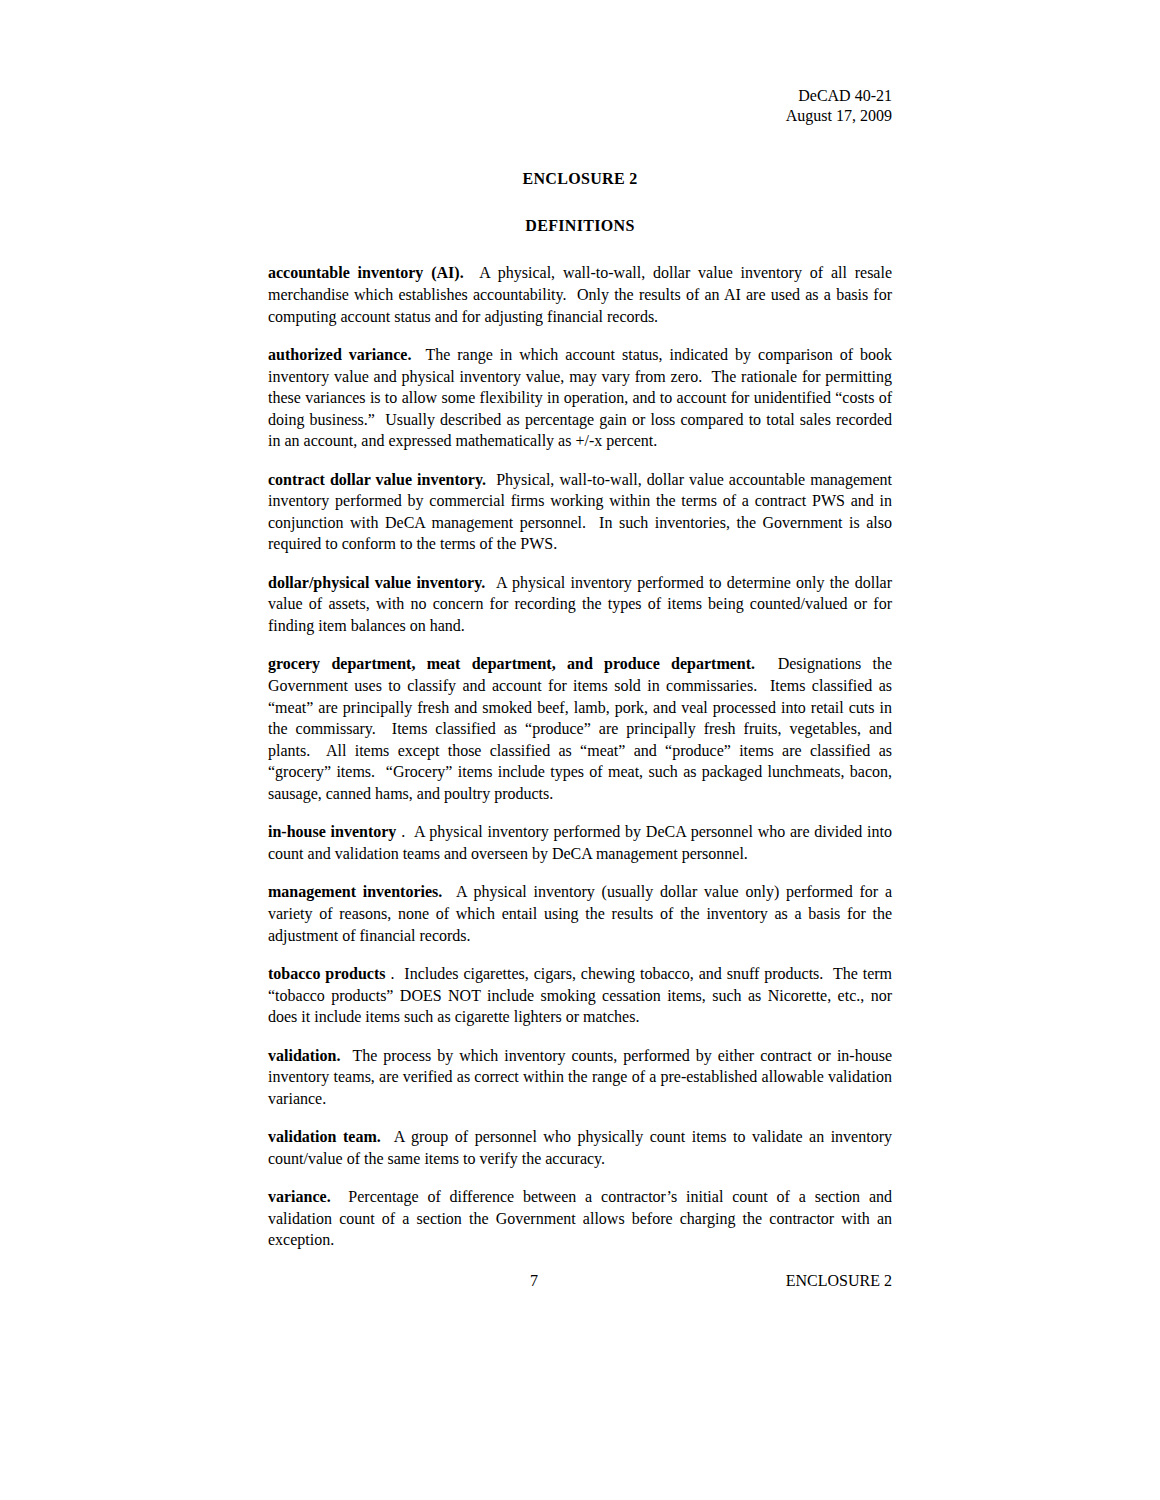DeCAD 40-21
August 17, 2009
ENCLOSURE 2
DEFINITIONS
accountable inventory (AI).
A physical, wall-to-wall, dollar value inventory of all resale merchandise which establishes accountability. Only the results of an AI are used as a basis for computing account status and for adjusting financial records.
authorized variance.
The range in which account status, indicated by comparison of book inventory value and physical inventory value, may vary from zero. The rationale for permitting these variances is to allow some flexibility in operation, and to account for unidentified “costs of doing business.” Usually described as percentage gain or loss compared to total sales recorded in an account, and expressed mathematically as +/-x percent.
contract dollar value inventory.
Physical, wall-to-wall, dollar value accountable management inventory performed by commercial firms working within the terms of a contract PWS and in conjunction with DeCA management personnel. In such inventories, the Government is also required to conform to the terms of the PWS.
dollar/physical value inventory.
A physical inventory performed to determine only the dollar value of assets, with no concern for recording the types of items being counted/valued or for finding item balances on hand.
grocery department, meat department, and produce department.
Designations the Government uses to classify and account for items sold in commissaries. Items classified as “meat” are principally fresh and smoked beef, lamb, pork, and veal processed into retail cuts in the commissary. Items classified as “produce” are principally fresh fruits, vegetables, and plants. All items except those classified as “meat” and “produce” items are classified as “grocery” items. “Grocery” items include types of meat, such as packaged lunchmeats, bacon, sausage, canned hams, and poultry products.
in-house inventory
. A physical inventory performed by DeCA personnel who are divided into count and validation teams and overseen by DeCA management personnel.
management inventories.
A physical inventory (usually dollar value only) performed for a variety of reasons, none of which entail using the results of the inventory as a basis for the adjustment of financial records.
tobacco products
. Includes cigarettes, cigars, chewing tobacco, and snuff products. The term “tobacco products” DOES NOT include smoking cessation items, such as Nicorette, etc., nor does it include items such as cigarette lighters or matches.
validation.
The process by which inventory counts, performed by either contract or in-house inventory teams, are verified as correct within the range of a pre-established allowable validation variance.
validation team.
A group of personnel who physically count items to validate an inventory count/value of the same items to verify the accuracy.
variance.
Percentage of difference between a contractor’s initial count of a section and validation count of a section the Government allows before charging the contractor with an exception.
7 ENCLOSURE 2